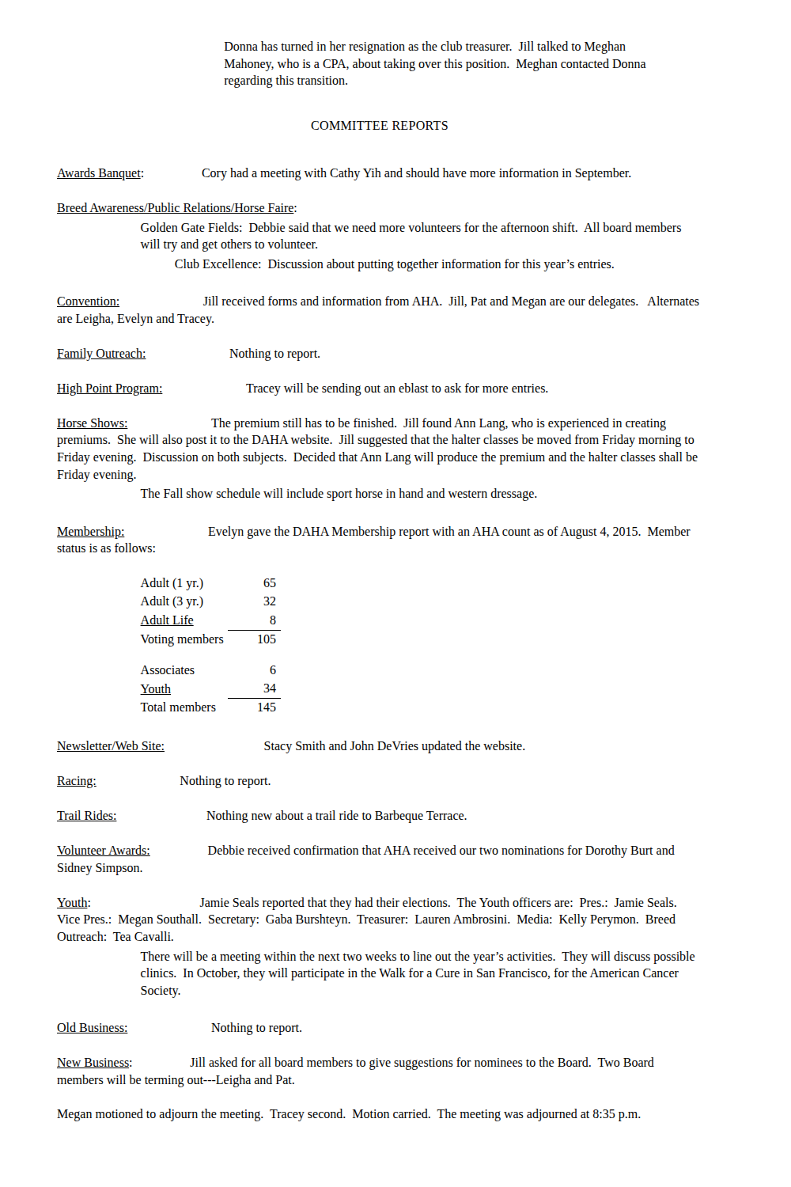Donna has turned in her resignation as the club treasurer. Jill talked to Meghan Mahoney, who is a CPA, about taking over this position. Meghan contacted Donna regarding this transition.
COMMITTEE REPORTS
Awards Banquet: Cory had a meeting with Cathy Yih and should have more information in September.
Breed Awareness/Public Relations/Horse Faire:
Golden Gate Fields: Debbie said that we need more volunteers for the afternoon shift. All board members will try and get others to volunteer.
Club Excellence: Discussion about putting together information for this year’s entries.
Convention: Jill received forms and information from AHA. Jill, Pat and Megan are our delegates. Alternates are Leigha, Evelyn and Tracey.
Family Outreach: Nothing to report.
High Point Program: Tracey will be sending out an eblast to ask for more entries.
Horse Shows: The premium still has to be finished. Jill found Ann Lang, who is experienced in creating premiums. She will also post it to the DAHA website. Jill suggested that the halter classes be moved from Friday morning to Friday evening. Discussion on both subjects. Decided that Ann Lang will produce the premium and the halter classes shall be Friday evening.
The Fall show schedule will include sport horse in hand and western dressage.
Membership: Evelyn gave the DAHA Membership report with an AHA count as of August 4, 2015. Member status is as follows:
| Adult (1 yr.) | 65 |
| Adult (3 yr.) | 32 |
| Adult Life | 8 |
| Voting members | 105 |
| Associates | 6 |
| Youth | 34 |
| Total members | 145 |
Newsletter/Web Site: Stacy Smith and John DeVries updated the website.
Racing: Nothing to report.
Trail Rides: Nothing new about a trail ride to Barbeque Terrace.
Volunteer Awards: Debbie received confirmation that AHA received our two nominations for Dorothy Burt and Sidney Simpson.
Youth: Jamie Seals reported that they had their elections. The Youth officers are: Pres.: Jamie Seals. Vice Pres.: Megan Southall. Secretary: Gaba Burshteyn. Treasurer: Lauren Ambrosini. Media: Kelly Perymon. Breed Outreach: Tea Cavalli.
There will be a meeting within the next two weeks to line out the year’s activities. They will discuss possible clinics. In October, they will participate in the Walk for a Cure in San Francisco, for the American Cancer Society.
Old Business: Nothing to report.
New Business: Jill asked for all board members to give suggestions for nominees to the Board. Two Board members will be terming out---Leigha and Pat.
Megan motioned to adjourn the meeting. Tracey second. Motion carried. The meeting was adjourned at 8:35 p.m.